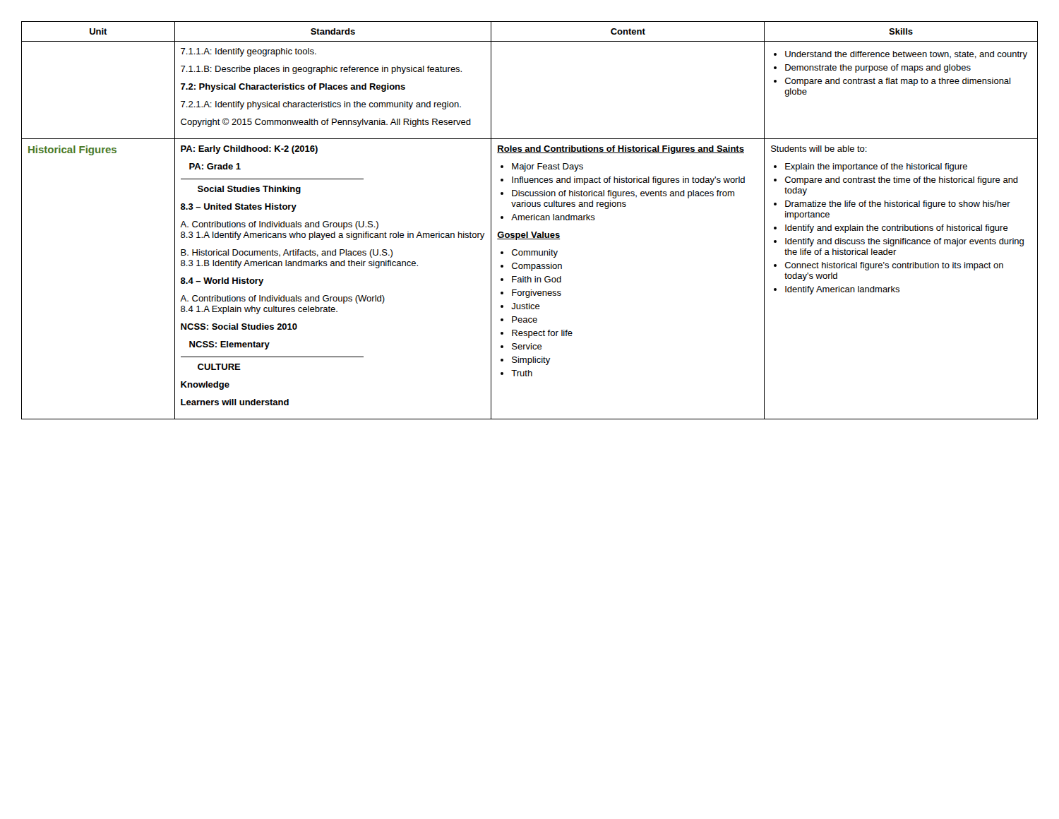| Unit | Standards | Content | Skills |
| --- | --- | --- | --- |
| | 7.1.1.A: Identify geographic tools. 7.1.1.B: Describe places in geographic reference in physical features. 7.2: Physical Characteristics of Places and Regions 7.2.1.A: Identify physical characteristics in the community and region. Copyright © 2015 Commonwealth of Pennsylvania. All Rights Reserved | | Understand the difference between town, state, and country Demonstrate the purpose of maps and globes Compare and contrast a flat map to a three dimensional globe |
| Historical Figures | PA: Early Childhood: K-2 (2016) PA: Grade 1 Social Studies Thinking 8.3 – United States History A. Contributions of Individuals and Groups (U.S.) 8.3 1.A Identify Americans who played a significant role in American history B. Historical Documents, Artifacts, and Places (U.S.) 8.3 1.B Identify American landmarks and their significance. 8.4 – World History A. Contributions of Individuals and Groups (World) 8.4 1.A Explain why cultures celebrate. NCSS: Social Studies 2010 NCSS: Elementary CULTURE Knowledge Learners will understand | Roles and Contributions of Historical Figures and Saints Major Feast Days Influences and impact of historical figures in today's world Discussion of historical figures, events and places from various cultures and regions American landmarks Gospel Values Community Compassion Faith in God Forgiveness Justice Peace Respect for life Service Simplicity Truth | Students will be able to: Explain the importance of the historical figure Compare and contrast the time of the historical figure and today Dramatize the life of the historical figure to show his/her importance Identify and explain the contributions of historical figure Identify and discuss the significance of major events during the life of a historical leader Connect historical figure's contribution to its impact on today's world Identify American landmarks |